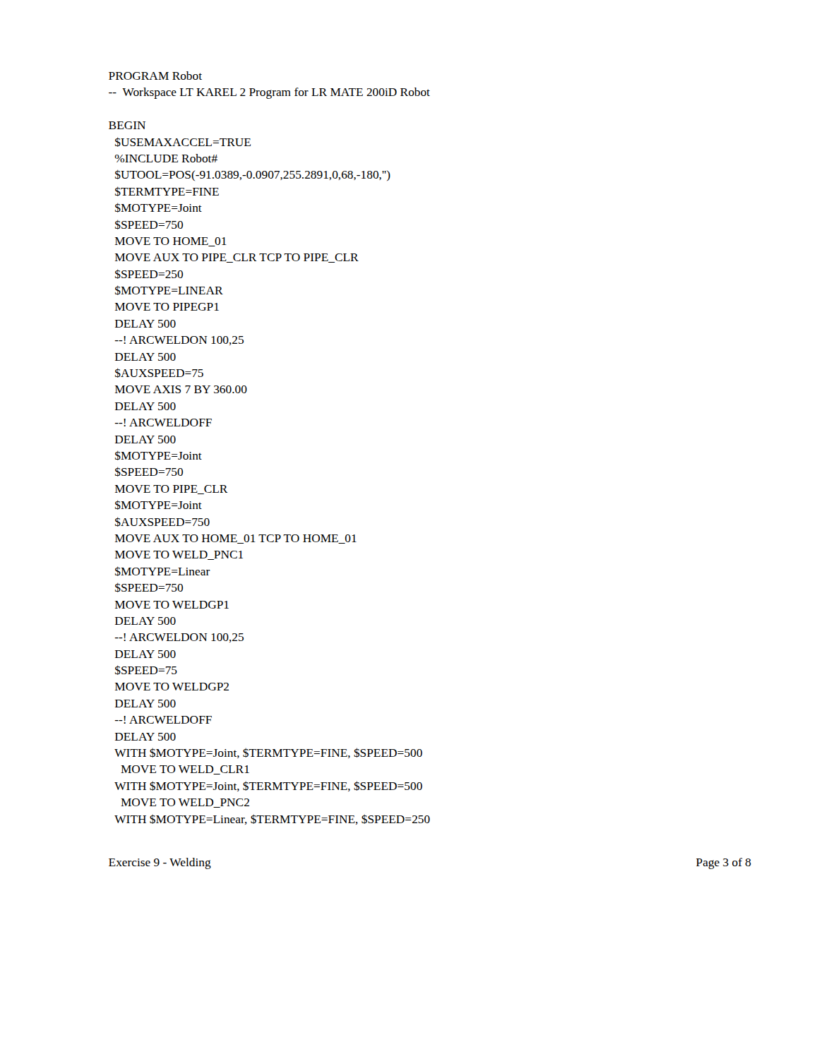PROGRAM Robot
--  Workspace LT KAREL 2 Program for LR MATE 200iD Robot

BEGIN
  $USEMAXACCEL=TRUE
  %INCLUDE Robot#
  $UTOOL=POS(-91.0389,-0.0907,255.2891,0,68,-180,'')
  $TERMTYPE=FINE
  $MOTYPE=Joint
  $SPEED=750
  MOVE TO HOME_01
  MOVE AUX TO PIPE_CLR TCP TO PIPE_CLR
  $SPEED=250
  $MOTYPE=LINEAR
  MOVE TO PIPEGP1
  DELAY 500
  --! ARCWELDON 100,25
  DELAY 500
  $AUXSPEED=75
  MOVE AXIS 7 BY 360.00
  DELAY 500
  --! ARCWELDOFF
  DELAY 500
  $MOTYPE=Joint
  $SPEED=750
  MOVE TO PIPE_CLR
  $MOTYPE=Joint
  $AUXSPEED=750
  MOVE AUX TO HOME_01 TCP TO HOME_01
  MOVE TO WELD_PNC1
  $MOTYPE=Linear
  $SPEED=750
  MOVE TO WELDGP1
  DELAY 500
  --! ARCWELDON 100,25
  DELAY 500
  $SPEED=75
  MOVE TO WELDGP2
  DELAY 500
  --! ARCWELDOFF
  DELAY 500
  WITH $MOTYPE=Joint, $TERMTYPE=FINE, $SPEED=500
    MOVE TO WELD_CLR1
  WITH $MOTYPE=Joint, $TERMTYPE=FINE, $SPEED=500
    MOVE TO WELD_PNC2
  WITH $MOTYPE=Linear, $TERMTYPE=FINE, $SPEED=250
Exercise 9 - Welding Page 3 of 8